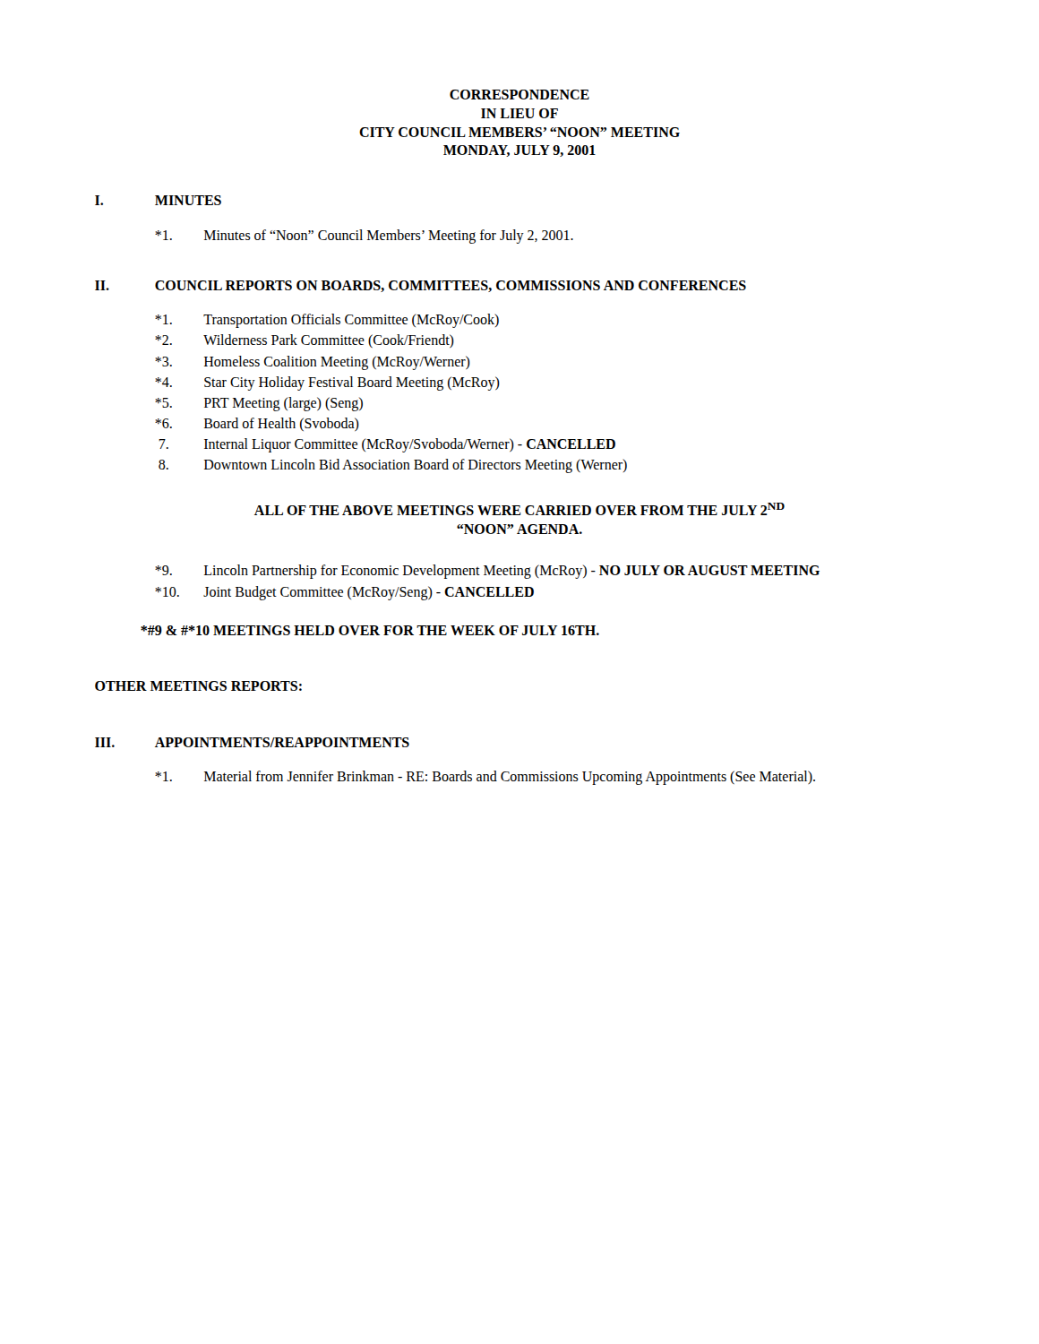CORRESPONDENCE
IN LIEU OF
CITY COUNCIL MEMBERS’ “NOON” MEETING
MONDAY, JULY 9, 2001
I. MINUTES
*1. Minutes of “Noon” Council Members’ Meeting for July 2, 2001.
II. COUNCIL REPORTS ON BOARDS, COMMITTEES, COMMISSIONS AND CONFERENCES
*1. Transportation Officials Committee (McRoy/Cook)
*2. Wilderness Park Committee (Cook/Friendt)
*3. Homeless Coalition Meeting (McRoy/Werner)
*4. Star City Holiday Festival Board Meeting (McRoy)
*5. PRT Meeting (large) (Seng)
*6. Board of Health (Svoboda)
7. Internal Liquor Committee (McRoy/Svoboda/Werner) - CANCELLED
8. Downtown Lincoln Bid Association Board of Directors Meeting (Werner)
ALL OF THE ABOVE MEETINGS WERE CARRIED OVER FROM THE JULY 2ND
“NOON” AGENDA.
*9. Lincoln Partnership for Economic Development Meeting (McRoy) - NO JULY OR AUGUST MEETING
*10. Joint Budget Committee (McRoy/Seng) - CANCELLED
*#9 & #*10 MEETINGS HELD OVER FOR THE WEEK OF JULY 16TH.
OTHER MEETINGS REPORTS:
III. APPOINTMENTS/REAPPOINTMENTS
*1. Material from Jennifer Brinkman - RE: Boards and Commissions Upcoming Appointments (See Material).